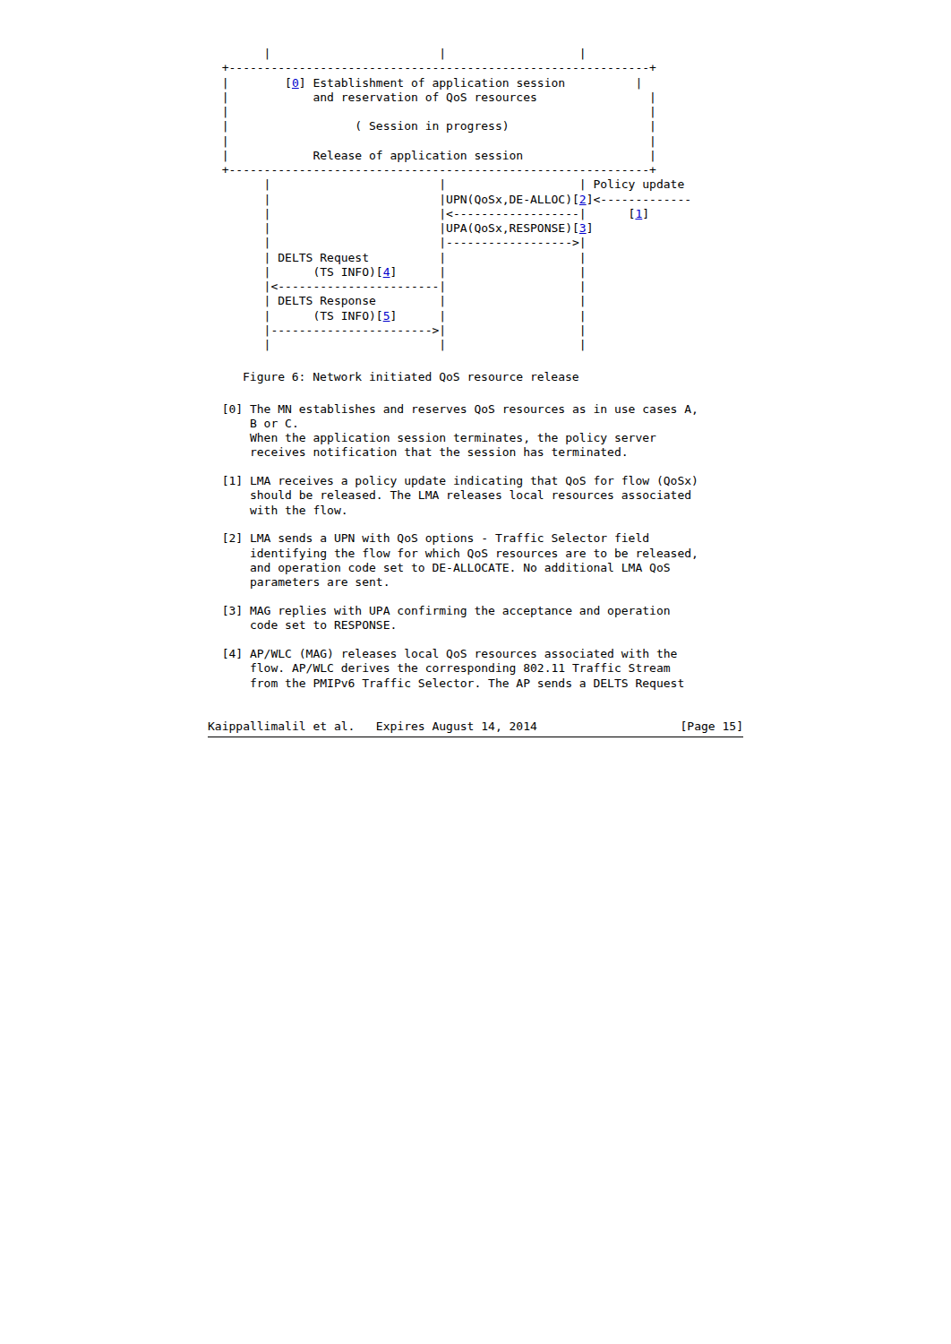|                        |                   |
  +------------------------------------------------------------+
  |        [0] Establishment of application session          |
  |            and reservation of QoS resources                |
  |                                                            |
  |                  ( Session in progress)                    |
  |                                                            |
  |            Release of application session                  |
  +------------------------------------------------------------+
        |                        |                   | Policy update
        |                        |UPN(QoSx,DE-ALLOC)[2]<-------------
        |                        |<------------------|      [1]
        |                        |UPA(QoSx,RESPONSE)[3]
        |                        |------------------>|
        | DELTS Request          |                   |
        |      (TS INFO)[4]      |                   |
        |<-----------------------|                   |
        | DELTS Response         |                   |
        |      (TS INFO)[5]      |                   |
        |----------------------->|                   |
        |                        |                   |
Figure 6: Network initiated QoS resource release
  [0] The MN establishes and reserves QoS resources as in use cases A,
      B or C.
      When the application session terminates, the policy server
      receives notification that the session has terminated.
  [1] LMA receives a policy update indicating that QoS for flow (QoSx)
      should be released. The LMA releases local resources associated
      with the flow.
  [2] LMA sends a UPN with QoS options - Traffic Selector field
      identifying the flow for which QoS resources are to be released,
      and operation code set to DE-ALLOCATE. No additional LMA QoS
      parameters are sent.
  [3] MAG replies with UPA confirming the acceptance and operation
      code set to RESPONSE.
  [4] AP/WLC (MAG) releases local QoS resources associated with the
      flow. AP/WLC derives the corresponding 802.11 Traffic Stream
      from the PMIPv6 Traffic Selector. The AP sends a DELTS Request
Kaippallimalil et al. Expires August 14, 2014 [Page 15]